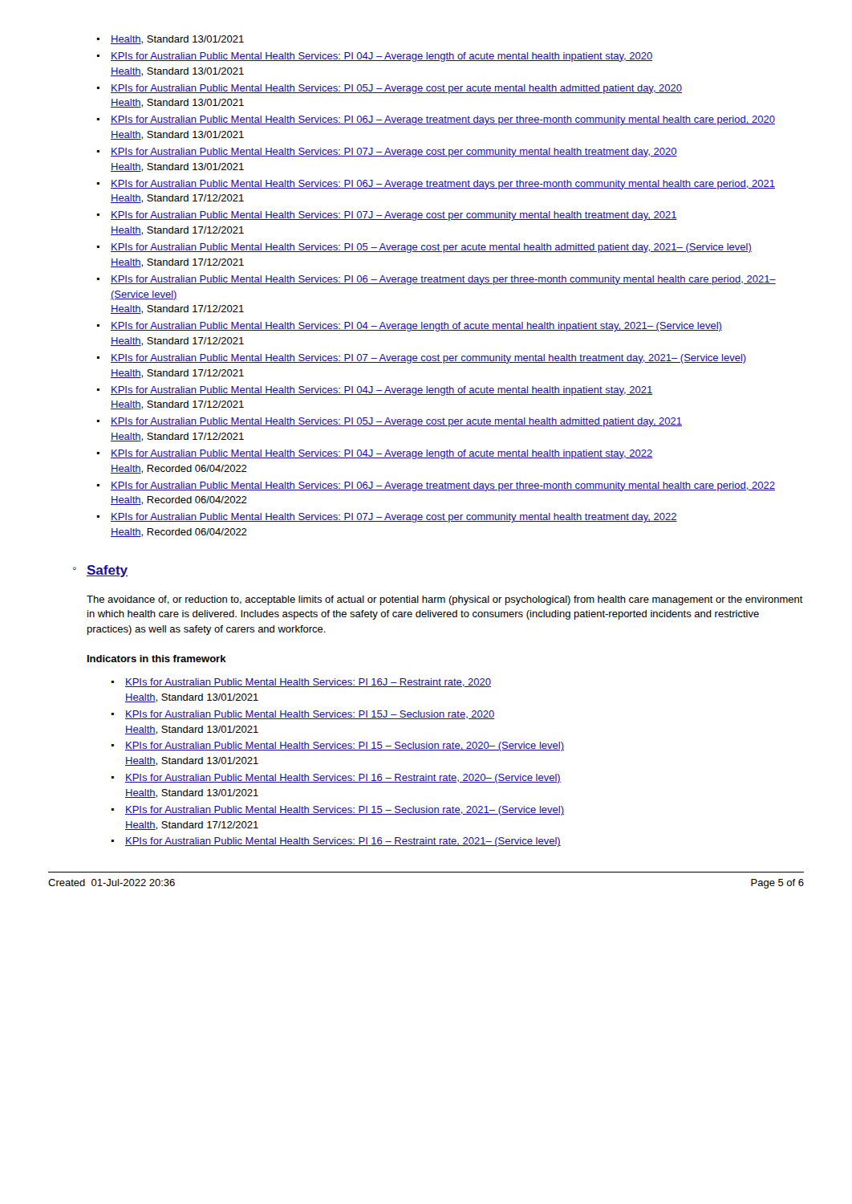Health, Standard 13/01/2021
KPIs for Australian Public Mental Health Services: PI 04J – Average length of acute mental health inpatient stay, 2020 Health, Standard 13/01/2021
KPIs for Australian Public Mental Health Services: PI 05J – Average cost per acute mental health admitted patient day, 2020 Health, Standard 13/01/2021
KPIs for Australian Public Mental Health Services: PI 06J – Average treatment days per three-month community mental health care period, 2020 Health, Standard 13/01/2021
KPIs for Australian Public Mental Health Services: PI 07J – Average cost per community mental health treatment day, 2020 Health, Standard 13/01/2021
KPIs for Australian Public Mental Health Services: PI 06J – Average treatment days per three-month community mental health care period, 2021 Health, Standard 17/12/2021
KPIs for Australian Public Mental Health Services: PI 07J – Average cost per community mental health treatment day, 2021 Health, Standard 17/12/2021
KPIs for Australian Public Mental Health Services: PI 05 – Average cost per acute mental health admitted patient day, 2021– (Service level) Health, Standard 17/12/2021
KPIs for Australian Public Mental Health Services: PI 06 – Average treatment days per three-month community mental health care period, 2021– (Service level) Health, Standard 17/12/2021
KPIs for Australian Public Mental Health Services: PI 04 – Average length of acute mental health inpatient stay, 2021– (Service level) Health, Standard 17/12/2021
KPIs for Australian Public Mental Health Services: PI 07 – Average cost per community mental health treatment day, 2021– (Service level) Health, Standard 17/12/2021
KPIs for Australian Public Mental Health Services: PI 04J – Average length of acute mental health inpatient stay, 2021 Health, Standard 17/12/2021
KPIs for Australian Public Mental Health Services: PI 05J – Average cost per acute mental health admitted patient day, 2021 Health, Standard 17/12/2021
KPIs for Australian Public Mental Health Services: PI 04J – Average length of acute mental health inpatient stay, 2022 Health, Recorded 06/04/2022
KPIs for Australian Public Mental Health Services: PI 06J – Average treatment days per three-month community mental health care period, 2022 Health, Recorded 06/04/2022
KPIs for Australian Public Mental Health Services: PI 07J – Average cost per community mental health treatment day, 2022 Health, Recorded 06/04/2022
Safety
The avoidance of, or reduction to, acceptable limits of actual or potential harm (physical or psychological) from health care management or the environment in which health care is delivered. Includes aspects of the safety of care delivered to consumers (including patient-reported incidents and restrictive practices) as well as safety of carers and workforce.
Indicators in this framework
KPIs for Australian Public Mental Health Services: PI 16J – Restraint rate, 2020 Health, Standard 13/01/2021
KPIs for Australian Public Mental Health Services: PI 15J – Seclusion rate, 2020 Health, Standard 13/01/2021
KPIs for Australian Public Mental Health Services: PI 15 – Seclusion rate, 2020– (Service level) Health, Standard 13/01/2021
KPIs for Australian Public Mental Health Services: PI 16 – Restraint rate, 2020– (Service level) Health, Standard 13/01/2021
KPIs for Australian Public Mental Health Services: PI 15 – Seclusion rate, 2021– (Service level) Health, Standard 17/12/2021
KPIs for Australian Public Mental Health Services: PI 16 – Restraint rate, 2021– (Service level)
Created 01-Jul-2022 20:36 Page 5 of 6